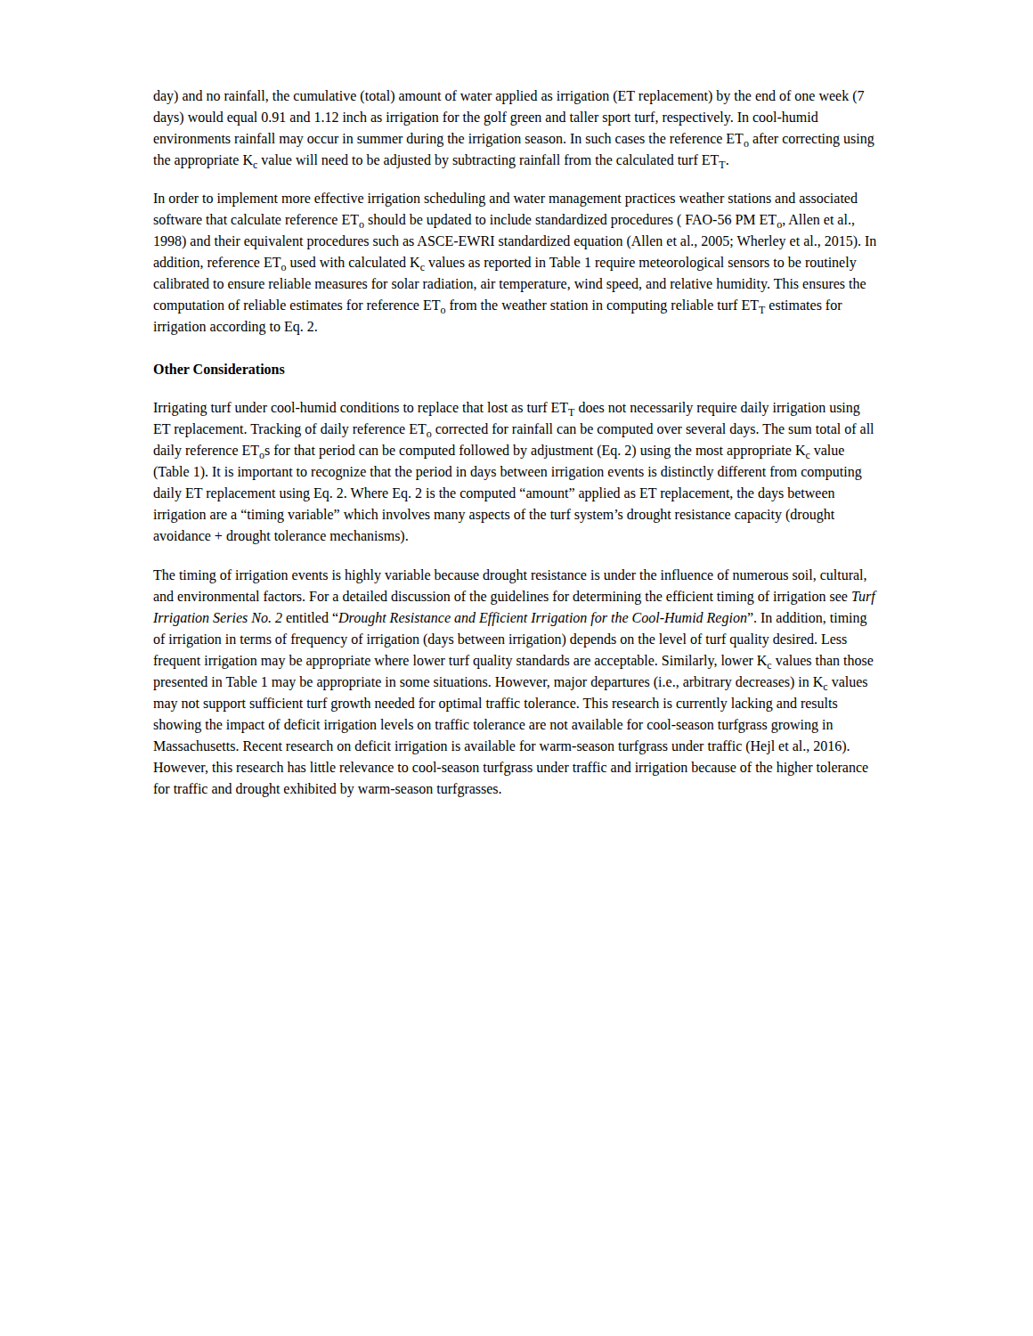day) and no rainfall, the cumulative (total) amount of water applied as irrigation (ET replacement) by the end of one week (7 days) would equal 0.91 and 1.12 inch as irrigation for the golf green and taller sport turf, respectively. In cool-humid environments rainfall may occur in summer during the irrigation season. In such cases the reference ETo after correcting using the appropriate Kc value will need to be adjusted by subtracting rainfall from the calculated turf ETT.
In order to implement more effective irrigation scheduling and water management practices weather stations and associated software that calculate reference ETo should be updated to include standardized procedures ( FAO-56 PM ETo, Allen et al., 1998) and their equivalent procedures such as ASCE-EWRI standardized equation (Allen et al., 2005; Wherley et al., 2015). In addition, reference ETo used with calculated Kc values as reported in Table 1 require meteorological sensors to be routinely calibrated to ensure reliable measures for solar radiation, air temperature, wind speed, and relative humidity. This ensures the computation of reliable estimates for reference ETo from the weather station in computing reliable turf ETT estimates for irrigation according to Eq. 2.
Other Considerations
Irrigating turf under cool-humid conditions to replace that lost as turf ETT does not necessarily require daily irrigation using ET replacement. Tracking of daily reference ETo corrected for rainfall can be computed over several days. The sum total of all daily reference ETos for that period can be computed followed by adjustment (Eq. 2) using the most appropriate Kc value (Table 1). It is important to recognize that the period in days between irrigation events is distinctly different from computing daily ET replacement using Eq. 2. Where Eq. 2 is the computed “amount” applied as ET replacement, the days between irrigation are a “timing variable” which involves many aspects of the turf system’s drought resistance capacity (drought avoidance + drought tolerance mechanisms).
The timing of irrigation events is highly variable because drought resistance is under the influence of numerous soil, cultural, and environmental factors. For a detailed discussion of the guidelines for determining the efficient timing of irrigation see Turf Irrigation Series No. 2 entitled “Drought Resistance and Efficient Irrigation for the Cool-Humid Region”. In addition, timing of irrigation in terms of frequency of irrigation (days between irrigation) depends on the level of turf quality desired. Less frequent irrigation may be appropriate where lower turf quality standards are acceptable. Similarly, lower Kc values than those presented in Table 1 may be appropriate in some situations. However, major departures (i.e., arbitrary decreases) in Kc values may not support sufficient turf growth needed for optimal traffic tolerance. This research is currently lacking and results showing the impact of deficit irrigation levels on traffic tolerance are not available for cool-season turfgrass growing in Massachusetts. Recent research on deficit irrigation is available for warm-season turfgrass under traffic (Hejl et al., 2016). However, this research has little relevance to cool-season turfgrass under traffic and irrigation because of the higher tolerance for traffic and drought exhibited by warm-season turfgrasses.